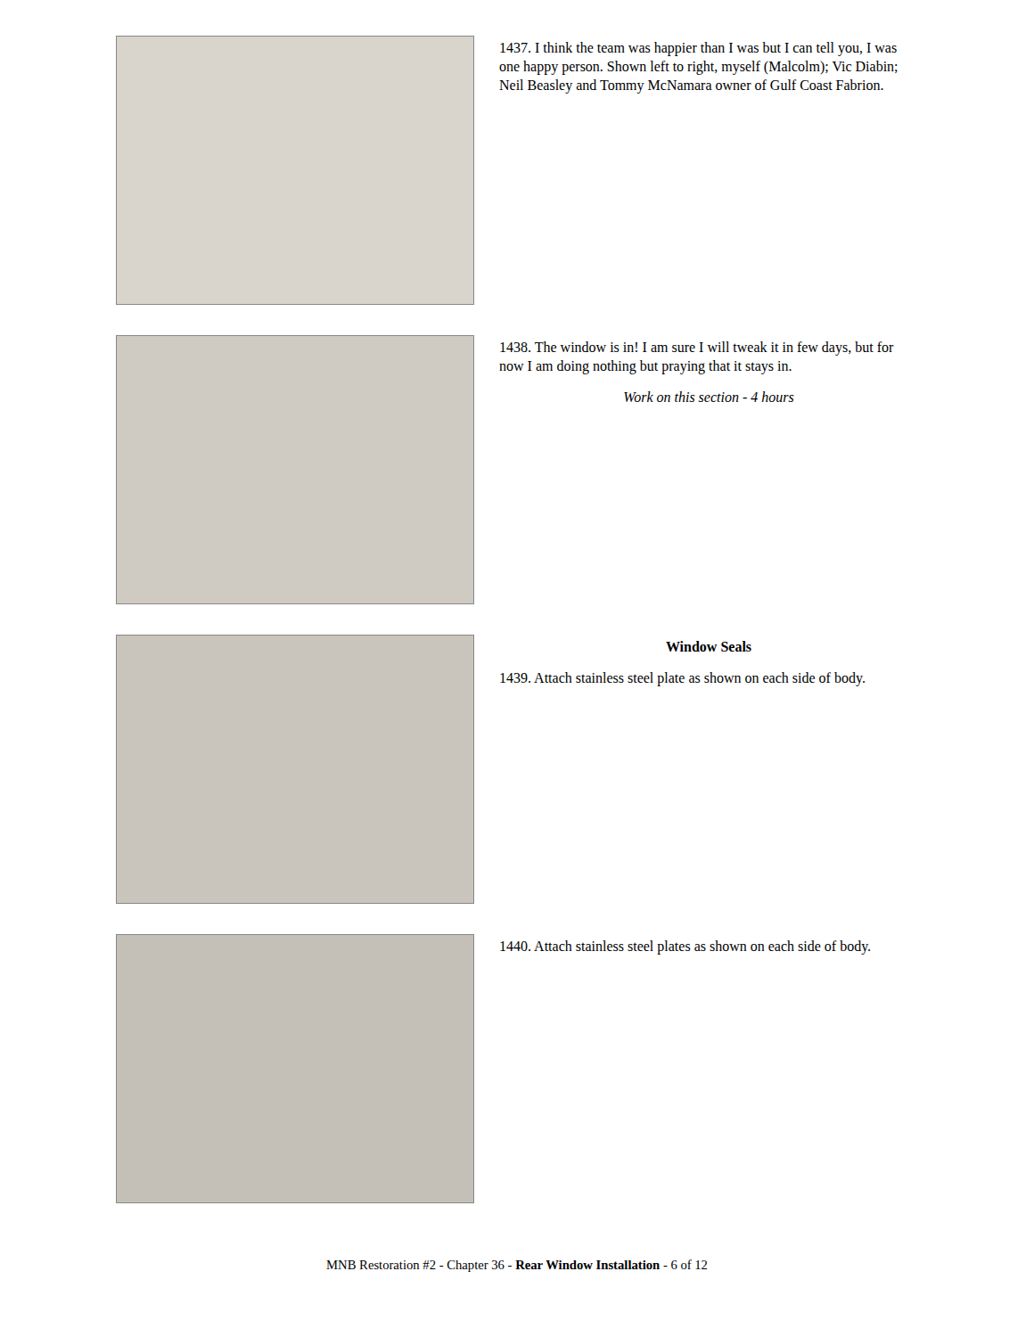1437. I think the team was happier than I was but I can tell you, I was one happy person. Shown left to right, myself (Malcolm); Vic Diabin; Neil Beasley and Tommy McNamara owner of Gulf Coast Fabrion.
1438. The window is in! I am sure I will tweak it in few days, but for now I am doing nothing but praying that it stays in.
Work on this section - 4 hours
Window Seals
1439. Attach stainless steel plate as shown on each side of body.
1440. Attach stainless steel plates as shown on each side of body.
MNB Restoration #2 - Chapter 36 - Rear Window Installation - 6 of 12